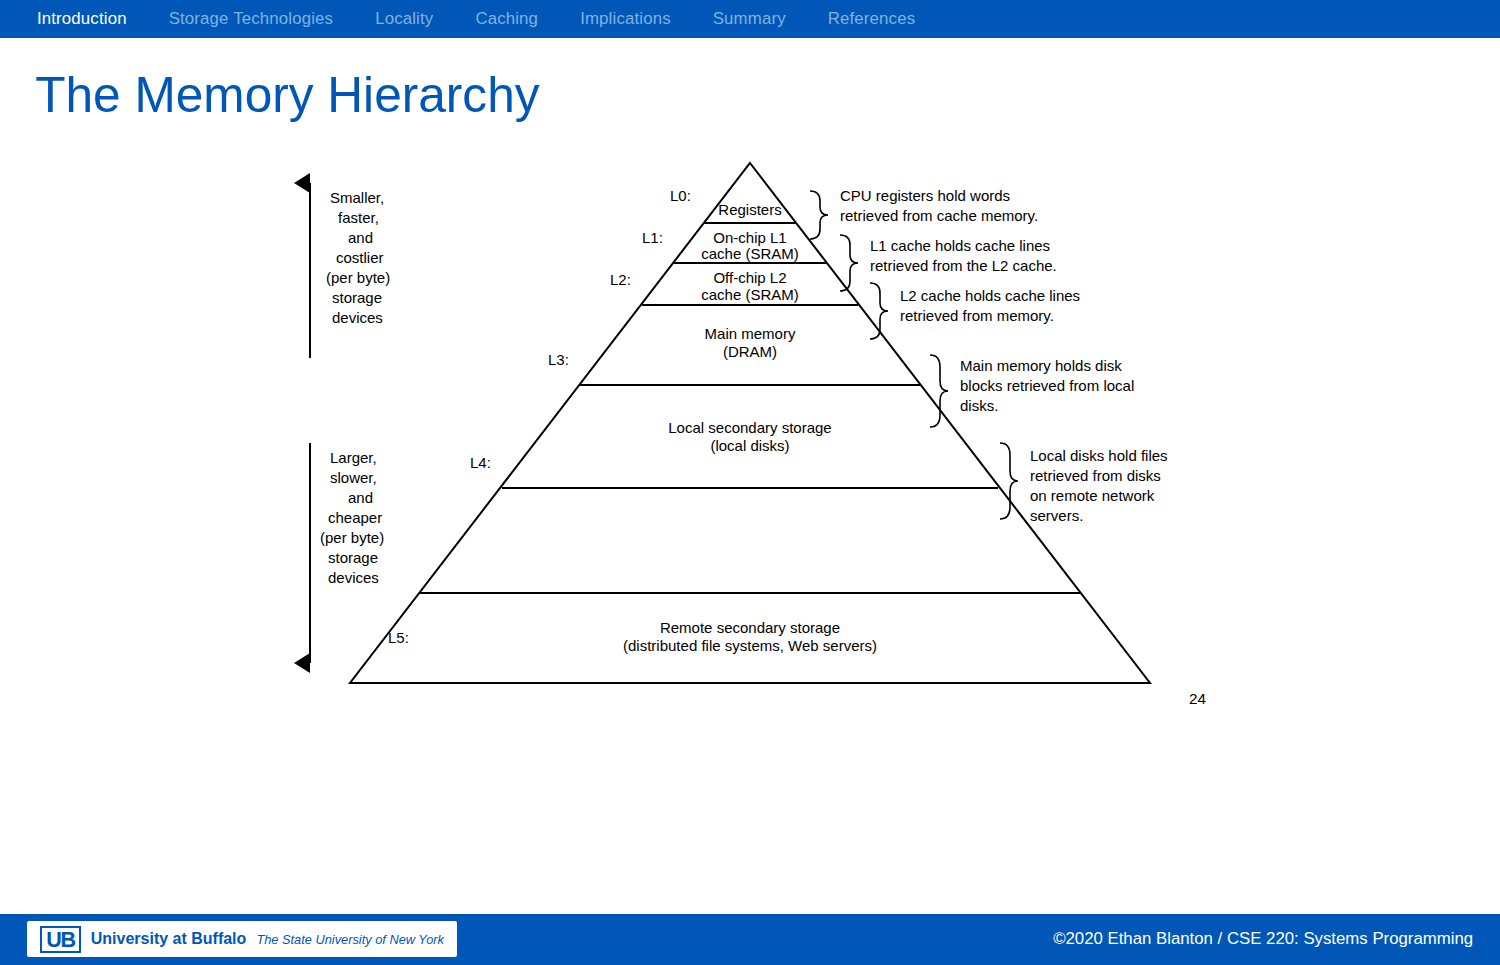Introduction Storage Technologies Locality Caching Implications Summary References
The Memory Hierarchy
The memory hierarchy pyramid A pyramid divided into six horizontal levels, L0 at the apex through L5 at the base, showing registers, L1 cache, L2 cache, main memory, local secondary storage, and remote secondary storage. Arrows on the left indicate that upper levels are smaller, faster and costlier per byte, while lower levels are larger, slower and cheaper per byte. Braces on the right explain what each level holds. L0: L1: L2: L3: L4: L5: Registers On-chip L1 cache (SRAM) Off-chip L2 cache (SRAM) Main memory (DRAM) Local secondary storage (local disks) Remote secondary storage (distributed file systems, Web servers) Smaller, faster, and costlier (per byte) storage devices Larger, slower, and cheaper (per byte) storage devices CPU registers hold words retrieved from cache memory. L1 cache holds cache lines retrieved from the L2 cache. L2 cache holds cache lines retrieved from memory. Main memory holds disk blocks retrieved from local disks. Local disks hold files retrieved from disks on remote network servers.
24
UB University at Buffalo The State University of New York
©2020 Ethan Blanton / CSE 220: Systems Programming